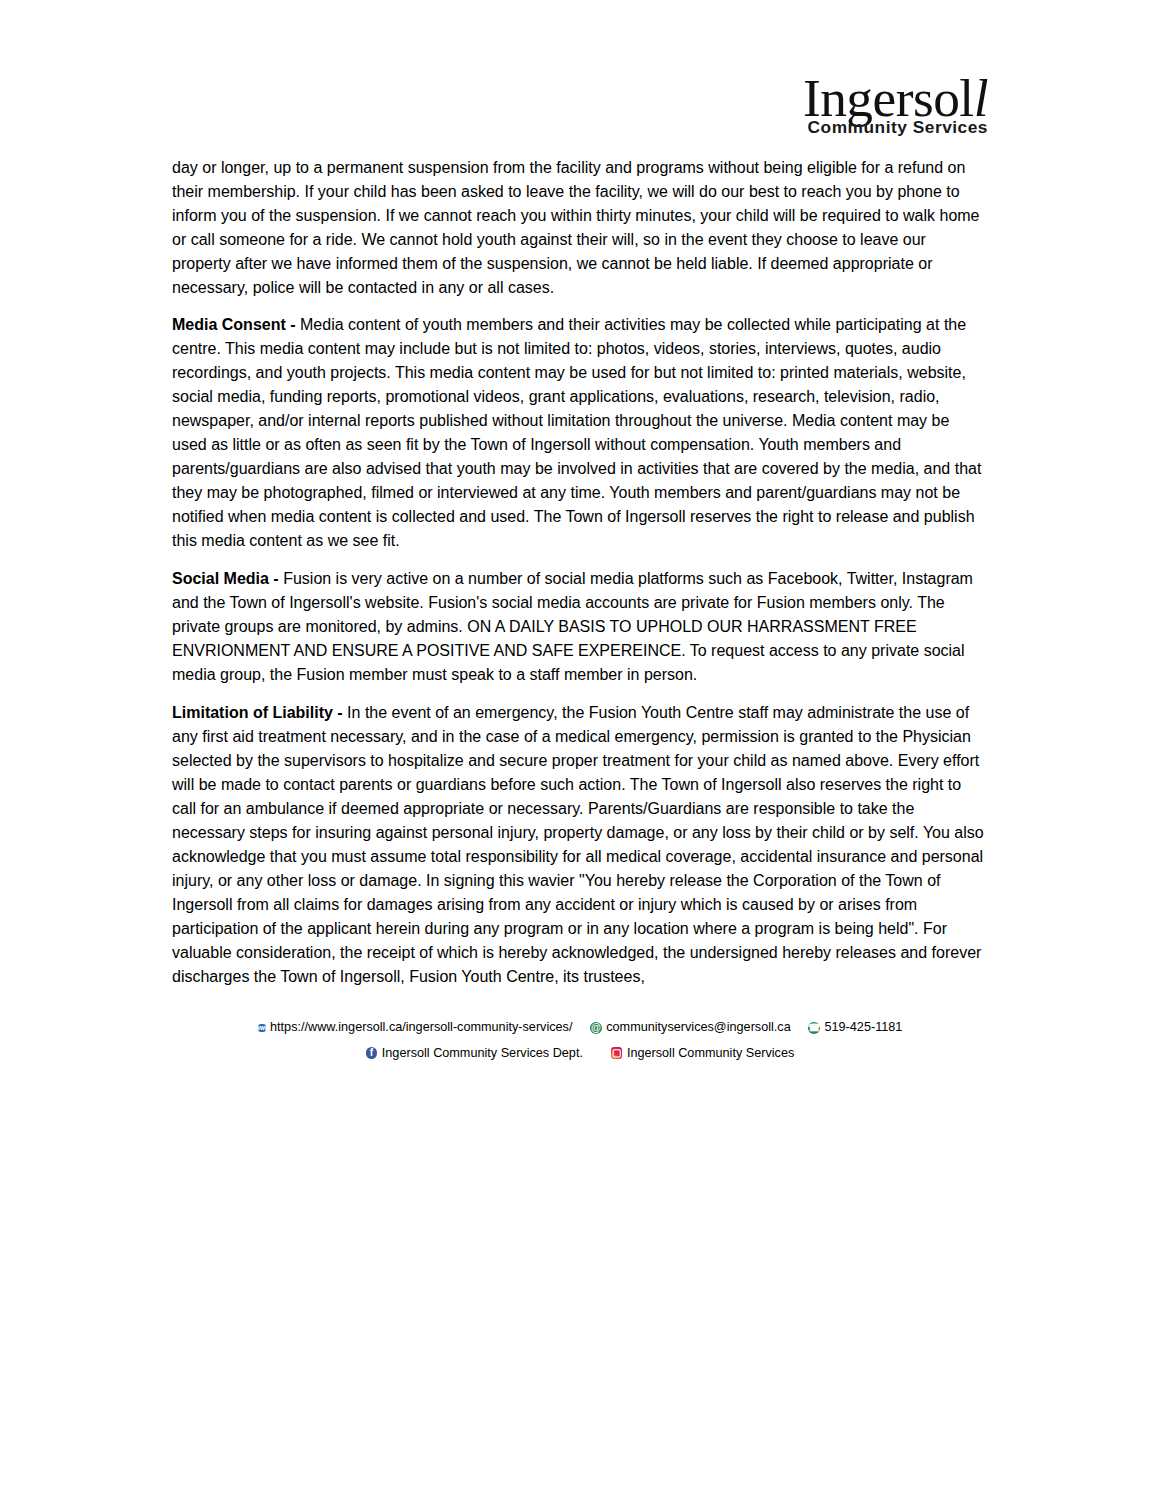Ingersoll
Community Services
day or longer, up to a permanent suspension from the facility and programs without being eligible for a refund on their membership. If your child has been asked to leave the facility, we will do our best to reach you by phone to inform you of the suspension. If we cannot reach you within thirty minutes, your child will be required to walk home or call someone for a ride. We cannot hold youth against their will, so in the event they choose to leave our property after we have informed them of the suspension, we cannot be held liable. If deemed appropriate or necessary, police will be contacted in any or all cases.
Media Consent - Media content of youth members and their activities may be collected while participating at the centre. This media content may include but is not limited to: photos, videos, stories, interviews, quotes, audio recordings, and youth projects. This media content may be used for but not limited to: printed materials, website, social media, funding reports, promotional videos, grant applications, evaluations, research, television, radio, newspaper, and/or internal reports published without limitation throughout the universe. Media content may be used as little or as often as seen fit by the Town of Ingersoll without compensation. Youth members and parents/guardians are also advised that youth may be involved in activities that are covered by the media, and that they may be photographed, filmed or interviewed at any time. Youth members and parent/guardians may not be notified when media content is collected and used. The Town of Ingersoll reserves the right to release and publish this media content as we see fit.
Social Media - Fusion is very active on a number of social media platforms such as Facebook, Twitter, Instagram and the Town of Ingersoll's website. Fusion's social media accounts are private for Fusion members only. The private groups are monitored, by admins. ON A DAILY BASIS TO UPHOLD OUR HARRASSMENT FREE ENVRIONMENT AND ENSURE A POSITIVE AND SAFE EXPEREINCE. To request access to any private social media group, the Fusion member must speak to a staff member in person.
Limitation of Liability - In the event of an emergency, the Fusion Youth Centre staff may administrate the use of any first aid treatment necessary, and in the case of a medical emergency, permission is granted to the Physician selected by the supervisors to hospitalize and secure proper treatment for your child as named above. Every effort will be made to contact parents or guardians before such action. The Town of Ingersoll also reserves the right to call for an ambulance if deemed appropriate or necessary. Parents/Guardians are responsible to take the necessary steps for insuring against personal injury, property damage, or any loss by their child or by self. You also acknowledge that you must assume total responsibility for all medical coverage, accidental insurance and personal injury, or any other loss or damage. In signing this wavier "You hereby release the Corporation of the Town of Ingersoll from all claims for damages arising from any accident or injury which is caused by or arises from participation of the applicant herein during any program or in any location where a program is being held". For valuable consideration, the receipt of which is hereby acknowledged, the undersigned hereby releases and forever discharges the Town of Ingersoll, Fusion Youth Centre, its trustees,
www https://www.ingersoll.ca/ingersoll-community-services/ @communityservices@ingersoll.ca ☎519-425-1181
f Ingersoll Community Services Dept. ▢Ingersoll Community Services